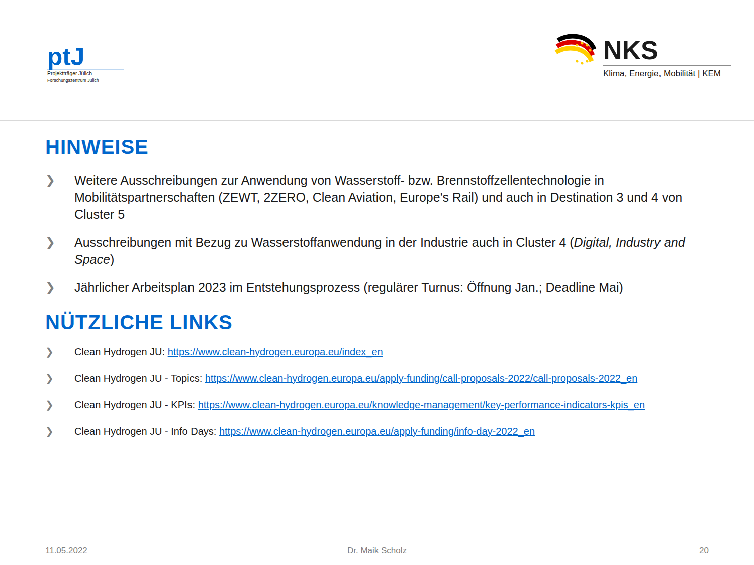ptJ Projektträger Jülich Forschungszentrum Jülich
NKS Klima, Energie, Mobilität | KEM
HINWEISE
❯ Weitere Ausschreibungen zur Anwendung von Wasserstoff- bzw. Brennstoffzellentechnologie in Mobilitätspartnerschaften (ZEWT, 2ZERO, Clean Aviation, Europe's Rail) und auch in Destination 3 und 4 von Cluster 5
❯ Ausschreibungen mit Bezug zu Wasserstoffanwendung in der Industrie auch in Cluster 4 (Digital, Industry and Space)
❯ Jährlicher Arbeitsplan 2023 im Entstehungsprozess (regulärer Turnus: Öffnung Jan.; Deadline Mai)
NÜTZLICHE LINKS
❯ Clean Hydrogen JU: https://www.clean-hydrogen.europa.eu/index_en
❯ Clean Hydrogen JU - Topics: https://www.clean-hydrogen.europa.eu/apply-funding/call-proposals-2022/call-proposals-2022_en
❯ Clean Hydrogen JU - KPIs: https://www.clean-hydrogen.europa.eu/knowledge-management/key-performance-indicators-kpis_en
❯ Clean Hydrogen JU - Info Days: https://www.clean-hydrogen.europa.eu/apply-funding/info-day-2022_en
11.05.2022 Dr. Maik Scholz 20